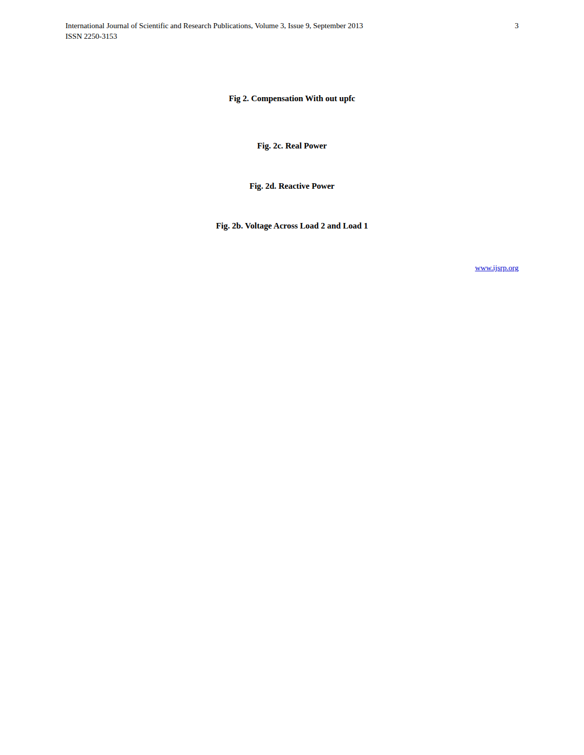International Journal of Scientific and Research Publications, Volume 3, Issue 9, September 2013 ISSN 2250-3153 3
Fig 2. Compensation With out upfc
Fig. 2c. Real Power
Fig. 2d. Reactive Power
Fig. 2b. Voltage Across Load 2 and Load 1
www.ijsrp.org